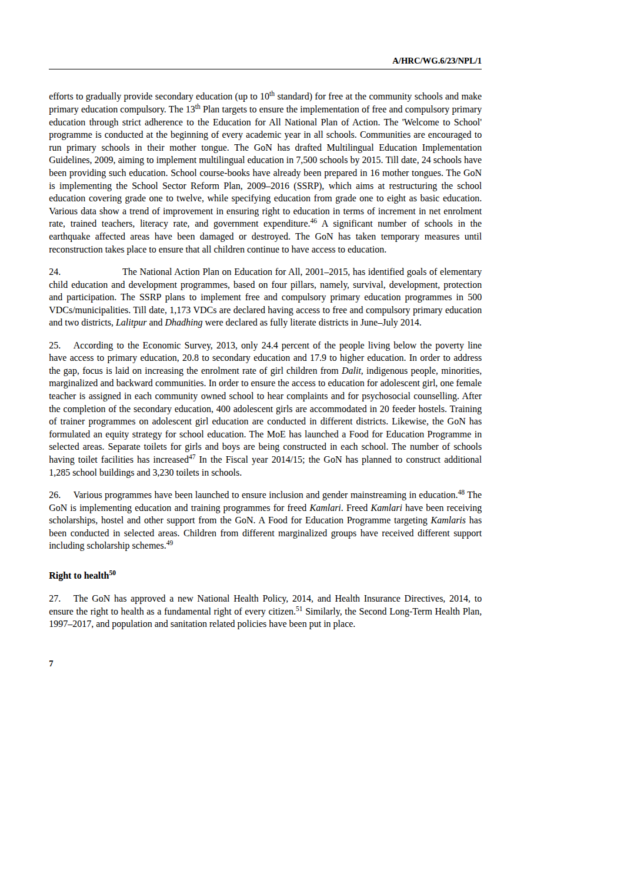A/HRC/WG.6/23/NPL/1
efforts to gradually provide secondary education (up to 10th standard) for free at the community schools and make primary education compulsory. The 13th Plan targets to ensure the implementation of free and compulsory primary education through strict adherence to the Education for All National Plan of Action. The 'Welcome to School' programme is conducted at the beginning of every academic year in all schools. Communities are encouraged to run primary schools in their mother tongue. The GoN has drafted Multilingual Education Implementation Guidelines, 2009, aiming to implement multilingual education in 7,500 schools by 2015. Till date, 24 schools have been providing such education. School course-books have already been prepared in 16 mother tongues. The GoN is implementing the School Sector Reform Plan, 2009–2016 (SSRP), which aims at restructuring the school education covering grade one to twelve, while specifying education from grade one to eight as basic education. Various data show a trend of improvement in ensuring right to education in terms of increment in net enrolment rate, trained teachers, literacy rate, and government expenditure.46 A significant number of schools in the earthquake affected areas have been damaged or destroyed. The GoN has taken temporary measures until reconstruction takes place to ensure that all children continue to have access to education.
24. The National Action Plan on Education for All, 2001–2015, has identified goals of elementary child education and development programmes, based on four pillars, namely, survival, development, protection and participation. The SSRP plans to implement free and compulsory primary education programmes in 500 VDCs/municipalities. Till date, 1,173 VDCs are declared having access to free and compulsory primary education and two districts, Lalitpur and Dhadhing were declared as fully literate districts in June–July 2014.
25. According to the Economic Survey, 2013, only 24.4 percent of the people living below the poverty line have access to primary education, 20.8 to secondary education and 17.9 to higher education. In order to address the gap, focus is laid on increasing the enrolment rate of girl children from Dalit, indigenous people, minorities, marginalized and backward communities. In order to ensure the access to education for adolescent girl, one female teacher is assigned in each community owned school to hear complaints and for psychosocial counselling. After the completion of the secondary education, 400 adolescent girls are accommodated in 20 feeder hostels. Training of trainer programmes on adolescent girl education are conducted in different districts. Likewise, the GoN has formulated an equity strategy for school education. The MoE has launched a Food for Education Programme in selected areas. Separate toilets for girls and boys are being constructed in each school. The number of schools having toilet facilities has increased47 In the Fiscal year 2014/15; the GoN has planned to construct additional 1,285 school buildings and 3,230 toilets in schools.
26. Various programmes have been launched to ensure inclusion and gender mainstreaming in education.48 The GoN is implementing education and training programmes for freed Kamlari. Freed Kamlari have been receiving scholarships, hostel and other support from the GoN. A Food for Education Programme targeting Kamlaris has been conducted in selected areas. Children from different marginalized groups have received different support including scholarship schemes.49
Right to health50
27. The GoN has approved a new National Health Policy, 2014, and Health Insurance Directives, 2014, to ensure the right to health as a fundamental right of every citizen.51 Similarly, the Second Long-Term Health Plan, 1997–2017, and population and sanitation related policies have been put in place.
7